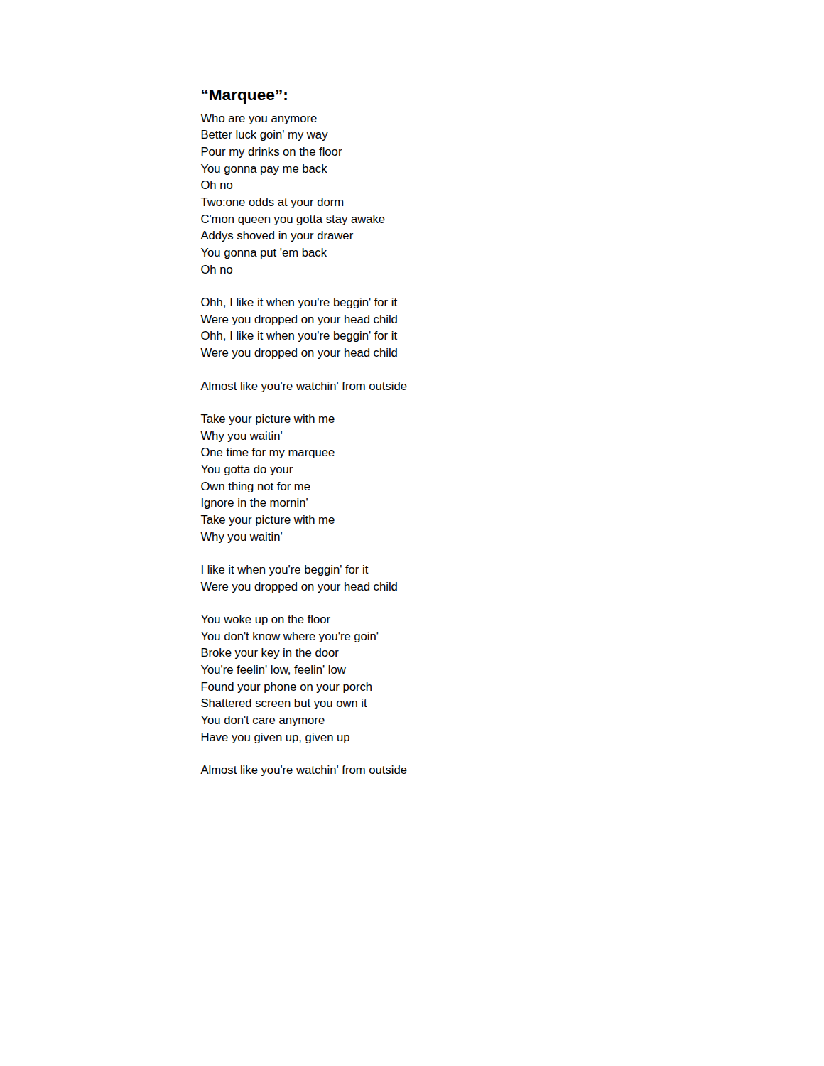“Marquee”:
Who are you anymore
Better luck goin' my way
Pour my drinks on the floor
You gonna pay me back
Oh no
Two:one odds at your dorm
C'mon queen you gotta stay awake
Addys shoved in your drawer
You gonna put 'em back
Oh no
Ohh, I like it when you're beggin' for it
Were you dropped on your head child
Ohh, I like it when you're beggin' for it
Were you dropped on your head child
Almost like you're watchin' from outside
Take your picture with me
Why you waitin'
One time for my marquee
You gotta do your
Own thing not for me
Ignore in the mornin'
Take your picture with me
Why you waitin'
I like it when you're beggin' for it
Were you dropped on your head child
You woke up on the floor
You don't know where you're goin'
Broke your key in the door
You're feelin' low, feelin' low
Found your phone on your porch
Shattered screen but you own it
You don't care anymore
Have you given up, given up
Almost like you're watchin' from outside